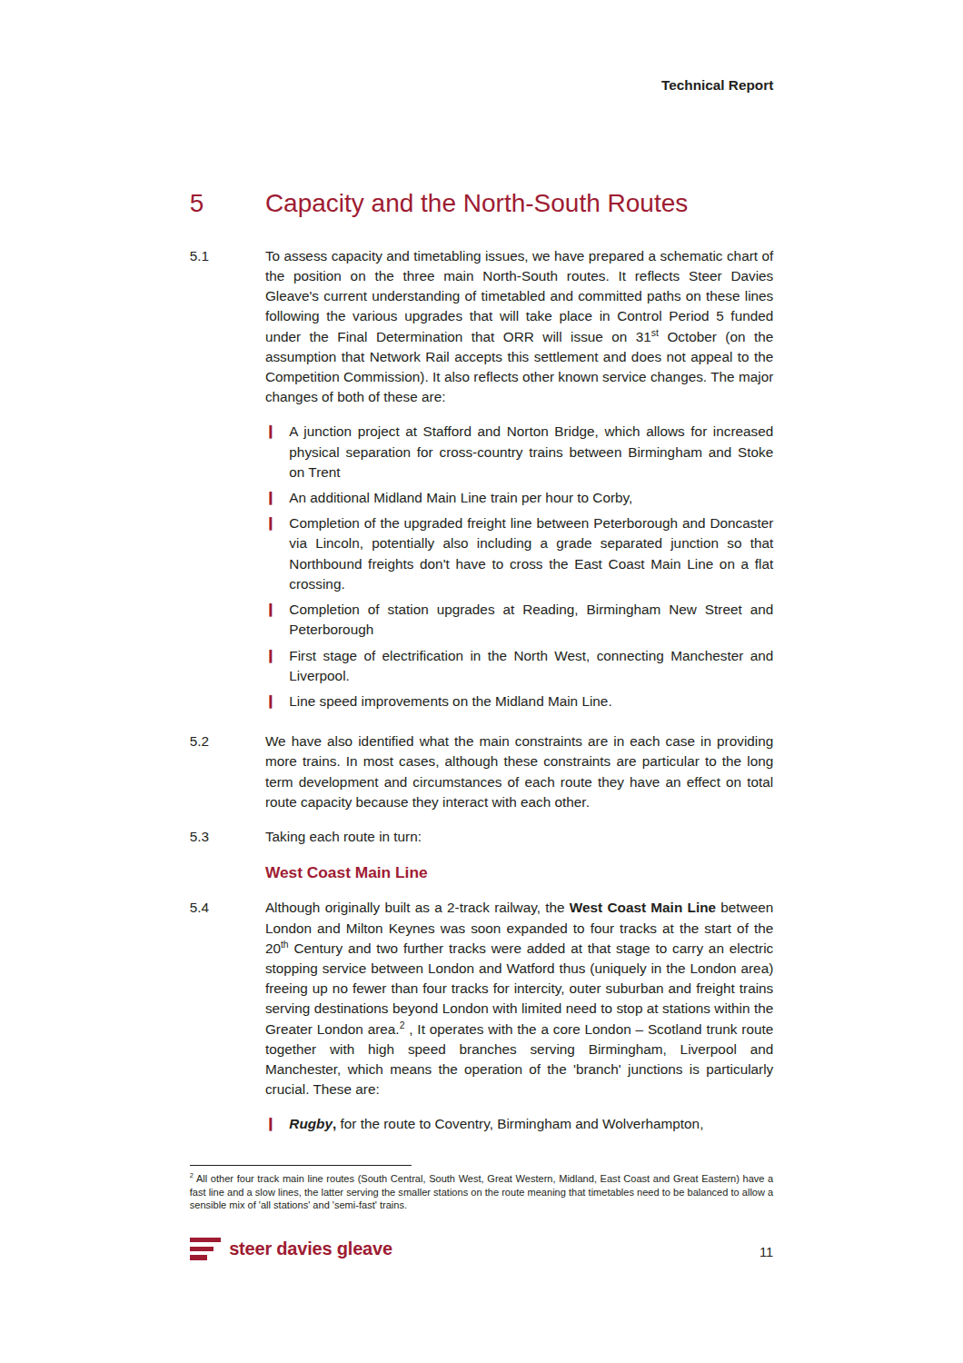Technical Report
5 Capacity and the North-South Routes
5.1 To assess capacity and timetabling issues, we have prepared a schematic chart of the position on the three main North-South routes. It reflects Steer Davies Gleave's current understanding of timetabled and committed paths on these lines following the various upgrades that will take place in Control Period 5 funded under the Final Determination that ORR will issue on 31st October (on the assumption that Network Rail accepts this settlement and does not appeal to the Competition Commission). It also reflects other known service changes. The major changes of both of these are:
❙A junction project at Stafford and Norton Bridge, which allows for increased physical separation for cross-country trains between Birmingham and Stoke on Trent
❙An additional Midland Main Line train per hour to Corby,
❙Completion of the upgraded freight line between Peterborough and Doncaster via Lincoln, potentially also including a grade separated junction so that Northbound freights don't have to cross the East Coast Main Line on a flat crossing.
❙Completion of station upgrades at Reading, Birmingham New Street and Peterborough
❙First stage of electrification in the North West, connecting Manchester and Liverpool.
❙Line speed improvements on the Midland Main Line.
5.2 We have also identified what the main constraints are in each case in providing more trains. In most cases, although these constraints are particular to the long term development and circumstances of each route they have an effect on total route capacity because they interact with each other.
5.3 Taking each route in turn:
West Coast Main Line
5.4 Although originally built as a 2-track railway, the West Coast Main Line between London and Milton Keynes was soon expanded to four tracks at the start of the 20th Century and two further tracks were added at that stage to carry an electric stopping service between London and Watford thus (uniquely in the London area) freeing up no fewer than four tracks for intercity, outer suburban and freight trains serving destinations beyond London with limited need to stop at stations within the Greater London area.2 , It operates with the a core London – Scotland trunk route together with high speed branches serving Birmingham, Liverpool and Manchester, which means the operation of the 'branch' junctions is particularly crucial. These are:
❙Rugby, for the route to Coventry, Birmingham and Wolverhampton,
2 All other four track main line routes (South Central, South West, Great Western, Midland, East Coast and Great Eastern) have a fast line and a slow lines, the latter serving the smaller stations on the route meaning that timetables need to be balanced to allow a sensible mix of 'all stations' and 'semi-fast' trains.
steer davies gleave
11